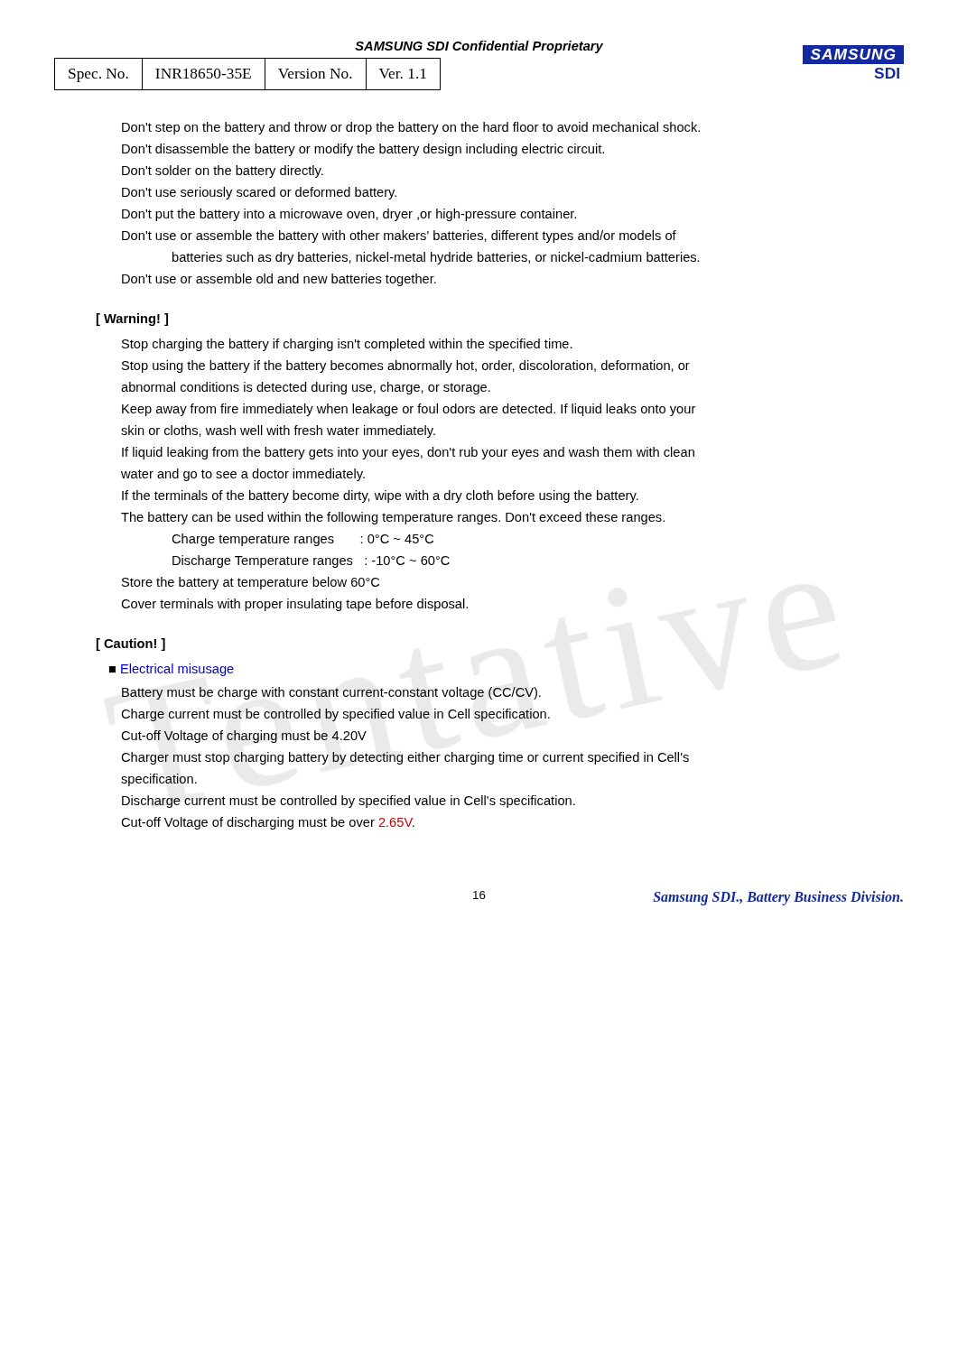Tentative
SAMSUNG SDI Confidential Proprietary
| Spec. No. | INR18650-35E | Version No. | Ver. 1.1 |
SAMSUNG SDI
Don't step on the battery and throw or drop the battery on the hard floor to avoid mechanical shock.
Don't disassemble the battery or modify the battery design including electric circuit.
Don't solder on the battery directly.
Don't use seriously scared or deformed battery.
Don't put the battery into a microwave oven, dryer ,or high-pressure container.
Don't use or assemble the battery with other makers' batteries, different types and/or models of
batteries such as dry batteries, nickel-metal hydride batteries, or nickel-cadmium batteries.
Don't use or assemble old and new batteries together.
[ Warning! ]
Stop charging the battery if charging isn't completed within the specified time.
Stop using the battery if the battery becomes abnormally hot, order, discoloration, deformation, or
abnormal conditions is detected during use, charge, or storage.
Keep away from fire immediately when leakage or foul odors are detected. If liquid leaks onto your
skin or cloths, wash well with fresh water immediately.
If liquid leaking from the battery gets into your eyes, don't rub your eyes and wash them with clean
water and go to see a doctor immediately.
If the terminals of the battery become dirty, wipe with a dry cloth before using the battery.
The battery can be used within the following temperature ranges. Don't exceed these ranges.
Charge temperature ranges : 0°C ~ 45°C
Discharge Temperature ranges : -10°C ~ 60°C
Store the battery at temperature below 60°C
Cover terminals with proper insulating tape before disposal.
[ Caution! ]
■ Electrical misusage
Battery must be charge with constant current-constant voltage (CC/CV).
Charge current must be controlled by specified value in Cell specification.
Cut-off Voltage of charging must be 4.20V
Charger must stop charging battery by detecting either charging time or current specified in Cell's
specification.
Discharge current must be controlled by specified value in Cell's specification.
Cut-off Voltage of discharging must be over 2.65V.
16 Samsung SDI., Battery Business Division.